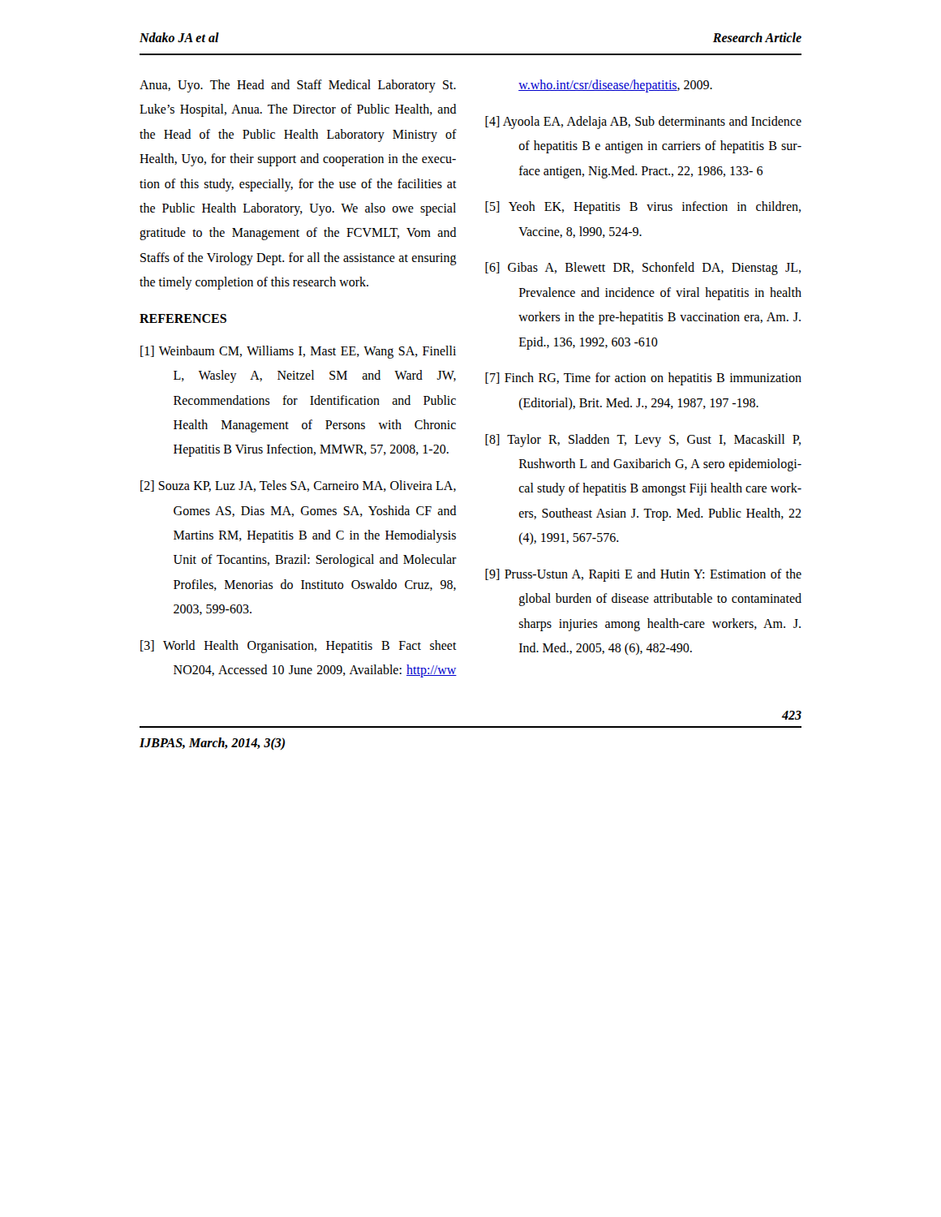Ndako JA et al
Research Article
Anua, Uyo. The Head and Staff Medical Laboratory St. Luke’s Hospital, Anua. The Director of Public Health, and the Head of the Public Health Laboratory Ministry of Health, Uyo, for their support and cooperation in the execution of this study, especially, for the use of the facilities at the Public Health Laboratory, Uyo. We also owe special gratitude to the Management of the FCVMLT, Vom and Staffs of the Virology Dept. for all the assistance at ensuring the timely completion of this research work.
REFERENCES
[1] Weinbaum CM, Williams I, Mast EE, Wang SA, Finelli L, Wasley A, Neitzel SM and Ward JW, Recommendations for Identification and Public Health Management of Persons with Chronic Hepatitis B Virus Infection, MMWR, 57, 2008, 1-20.
[2] Souza KP, Luz JA, Teles SA, Carneiro MA, Oliveira LA, Gomes AS, Dias MA, Gomes SA, Yoshida CF and Martins RM, Hepatitis B and C in the Hemodialysis Unit of Tocantins, Brazil: Serological and Molecular Profiles, Menorias do Instituto Oswaldo Cruz, 98, 2003, 599-603.
[3] World Health Organisation, Hepatitis B Fact sheet NO204, Accessed 10 June 2009, Available: http://www.who.int/csr/disease/hepatitis, 2009.
[4] Ayoola EA, Adelaja AB, Sub determinants and Incidence of hepatitis B e antigen in carriers of hepatitis B surface antigen, Nig.Med. Pract., 22, 1986, 133- 6
[5] Yeoh EK, Hepatitis B virus infection in children, Vaccine, 8, l990, 524-9.
[6] Gibas A, Blewett DR, Schonfeld DA, Dienstag JL, Prevalence and incidence of viral hepatitis in health workers in the pre-hepatitis B vaccination era, Am. J. Epid., 136, 1992, 603 -610
[7] Finch RG, Time for action on hepatitis B immunization (Editorial), Brit. Med. J., 294, 1987, 197 -198.
[8] Taylor R, Sladden T, Levy S, Gust I, Macaskill P, Rushworth L and Gaxibarich G, A sero epidemiological study of hepatitis B amongst Fiji health care workers, Southeast Asian J. Trop. Med. Public Health, 22 (4), 1991, 567-576.
[9] Pruss-Ustun A, Rapiti E and Hutin Y: Estimation of the global burden of disease attributable to contaminated sharps injuries among health-care workers, Am. J. Ind. Med., 2005, 48 (6), 482-490.
423
IJBPAS, March, 2014, 3(3)